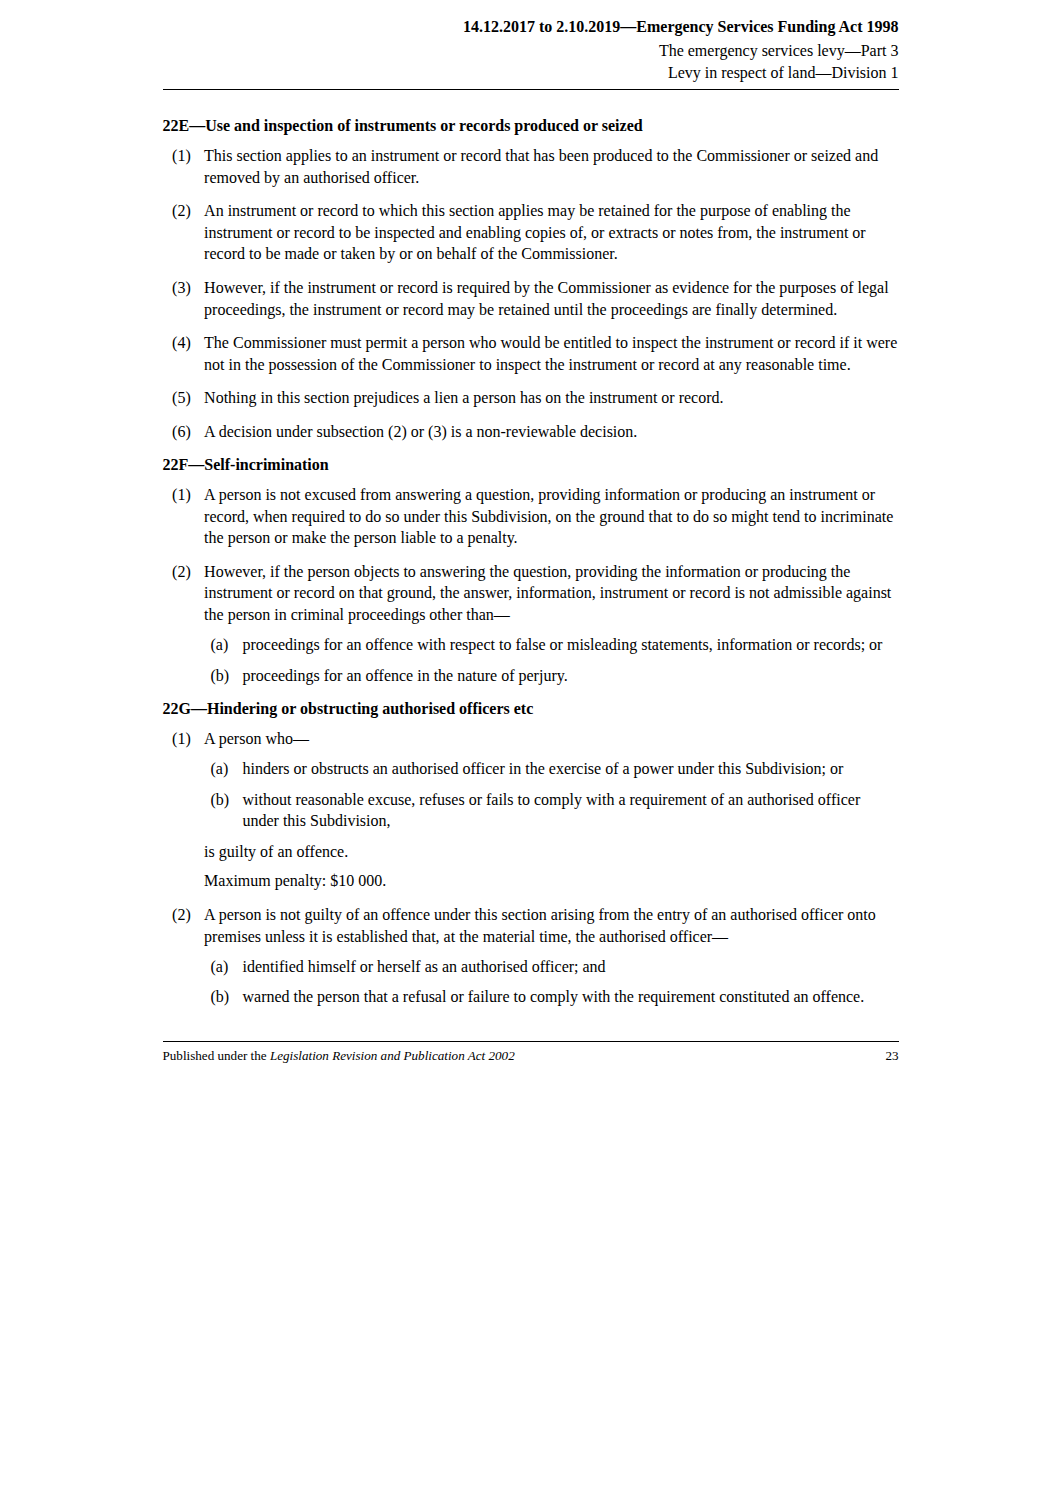14.12.2017 to 2.10.2019—Emergency Services Funding Act 1998
The emergency services levy—Part 3
Levy in respect of land—Division 1
22E—Use and inspection of instruments or records produced or seized
(1) This section applies to an instrument or record that has been produced to the Commissioner or seized and removed by an authorised officer.
(2) An instrument or record to which this section applies may be retained for the purpose of enabling the instrument or record to be inspected and enabling copies of, or extracts or notes from, the instrument or record to be made or taken by or on behalf of the Commissioner.
(3) However, if the instrument or record is required by the Commissioner as evidence for the purposes of legal proceedings, the instrument or record may be retained until the proceedings are finally determined.
(4) The Commissioner must permit a person who would be entitled to inspect the instrument or record if it were not in the possession of the Commissioner to inspect the instrument or record at any reasonable time.
(5) Nothing in this section prejudices a lien a person has on the instrument or record.
(6) A decision under subsection (2) or (3) is a non-reviewable decision.
22F—Self-incrimination
(1) A person is not excused from answering a question, providing information or producing an instrument or record, when required to do so under this Subdivision, on the ground that to do so might tend to incriminate the person or make the person liable to a penalty.
(2) However, if the person objects to answering the question, providing the information or producing the instrument or record on that ground, the answer, information, instrument or record is not admissible against the person in criminal proceedings other than—
(a) proceedings for an offence with respect to false or misleading statements, information or records; or
(b) proceedings for an offence in the nature of perjury.
22G—Hindering or obstructing authorised officers etc
(1) A person who—
(a) hinders or obstructs an authorised officer in the exercise of a power under this Subdivision; or
(b) without reasonable excuse, refuses or fails to comply with a requirement of an authorised officer under this Subdivision,
is guilty of an offence.
Maximum penalty: $10 000.
(2) A person is not guilty of an offence under this section arising from the entry of an authorised officer onto premises unless it is established that, at the material time, the authorised officer—
(a) identified himself or herself as an authorised officer; and
(b) warned the person that a refusal or failure to comply with the requirement constituted an offence.
Published under the Legislation Revision and Publication Act 2002 23